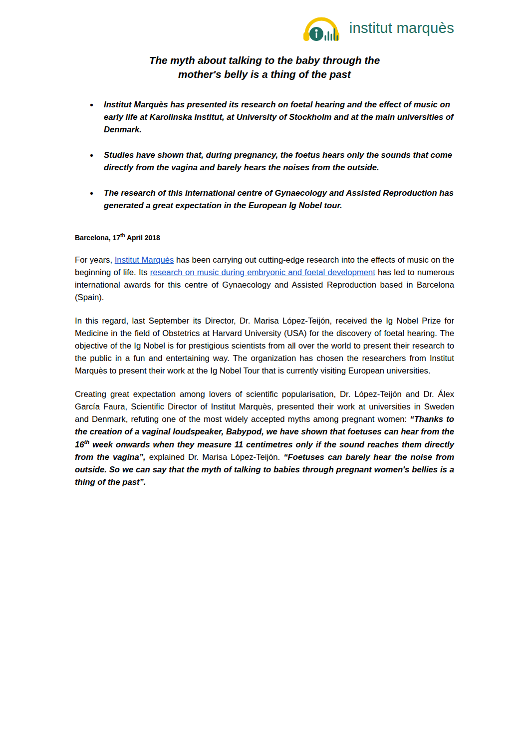Institut Marquès logo
institut marquès
The myth about talking to the baby through the
mother's belly is a thing of the past
Institut Marquès has presented its research on foetal hearing and the effect of music on early life at Karolinska Institut, at University of Stockholm and at the main universities of Denmark.
Studies have shown that, during pregnancy, the foetus hears only the sounds that come directly from the vagina and barely hears the noises from the outside.
The research of this international centre of Gynaecology and Assisted Reproduction has generated a great expectation in the European Ig Nobel tour.
Barcelona, 17th April 2018
For years, Institut Marquès has been carrying out cutting-edge research into the effects of music on the beginning of life. Its research on music during embryonic and foetal development has led to numerous international awards for this centre of Gynaecology and Assisted Reproduction based in Barcelona (Spain).
In this regard, last September its Director, Dr. Marisa López-Teijón, received the Ig Nobel Prize for Medicine in the field of Obstetrics at Harvard University (USA) for the discovery of foetal hearing. The objective of the Ig Nobel is for prestigious scientists from all over the world to present their research to the public in a fun and entertaining way. The organization has chosen the researchers from Institut Marquès to present their work at the Ig Nobel Tour that is currently visiting European universities.
Creating great expectation among lovers of scientific popularisation, Dr. López-Teijón and Dr. Álex García Faura, Scientific Director of Institut Marquès, presented their work at universities in Sweden and Denmark, refuting one of the most widely accepted myths among pregnant women: “Thanks to the creation of a vaginal loudspeaker, Babypod, we have shown that foetuses can hear from the 16th week onwards when they measure 11 centimetres only if the sound reaches them directly from the vagina”, explained Dr. Marisa López-Teijón. “Foetuses can barely hear the noise from outside. So we can say that the myth of talking to babies through pregnant women's bellies is a thing of the past”.